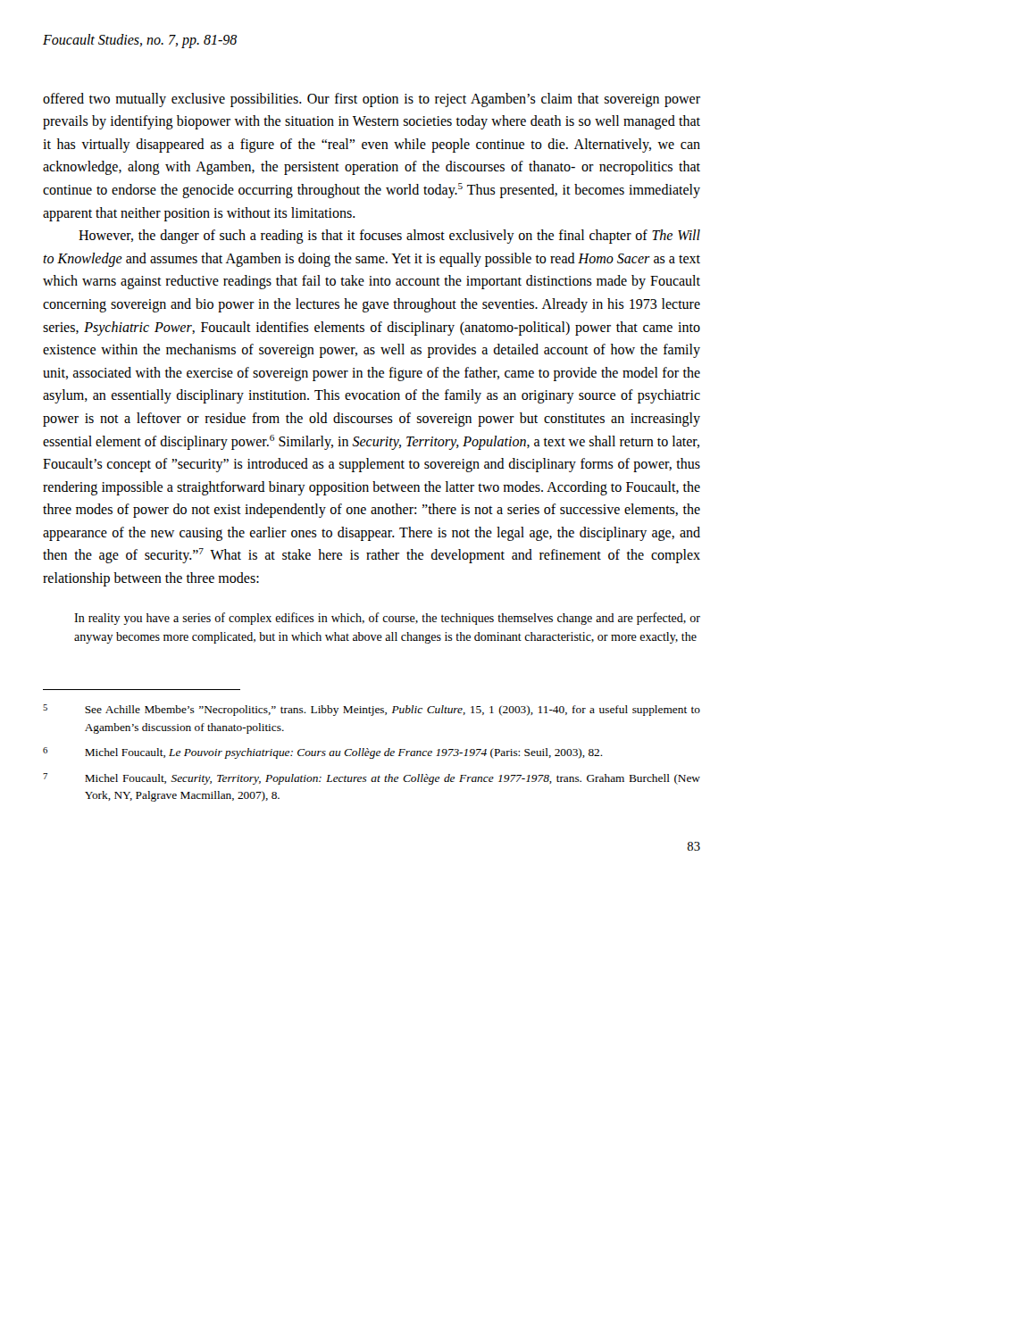Foucault Studies, no. 7, pp. 81-98
offered two mutually exclusive possibilities. Our first option is to reject Agamben’s claim that sovereign power prevails by identifying biopower with the situation in Western societies today where death is so well managed that it has virtually disappeared as a figure of the “real” even while people continue to die. Alternatively, we can acknowledge, along with Agamben, the persistent operation of the discourses of thanato- or necropolitics that continue to endorse the genocide occurring throughout the world today.5 Thus presented, it becomes immediately apparent that neither position is without its limitations.
However, the danger of such a reading is that it focuses almost exclusively on the final chapter of The Will to Knowledge and assumes that Agamben is doing the same. Yet it is equally possible to read Homo Sacer as a text which warns against reductive readings that fail to take into account the important distinctions made by Foucault concerning sovereign and bio power in the lectures he gave throughout the seventies. Already in his 1973 lecture series, Psychiatric Power, Foucault identifies elements of disciplinary (anatomo-political) power that came into existence within the mechanisms of sovereign power, as well as provides a detailed account of how the family unit, associated with the exercise of sovereign power in the figure of the father, came to provide the model for the asylum, an essentially disciplinary institution. This evocation of the family as an originary source of psychiatric power is not a leftover or residue from the old discourses of sovereign power but constitutes an increasingly essential element of disciplinary power.6 Similarly, in Security, Territory, Population, a text we shall return to later, Foucault’s concept of ”security” is introduced as a supplement to sovereign and disciplinary forms of power, thus rendering impossible a straightforward binary opposition between the latter two modes. According to Foucault, the three modes of power do not exist independently of one another: ”there is not a series of successive elements, the appearance of the new causing the earlier ones to disappear. There is not the legal age, the disciplinary age, and then the age of security.”7 What is at stake here is rather the development and refinement of the complex relationship between the three modes:
In reality you have a series of complex edifices in which, of course, the techniques themselves change and are perfected, or anyway becomes more complicated, but in which what above all changes is the dominant characteristic, or more exactly, the
5
See Achille Mbembe’s ”Necropolitics,” trans. Libby Meintjes, Public Culture, 15, 1 (2003), 11-40, for a useful supplement to Agamben’s discussion of thanato-politics.
6
Michel Foucault, Le Pouvoir psychiatrique: Cours au Collège de France 1973-1974 (Paris: Seuil, 2003), 82.
7
Michel Foucault, Security, Territory, Population: Lectures at the Collège de France 1977-1978, trans. Graham Burchell (New York, NY, Palgrave Macmillan, 2007), 8.
83